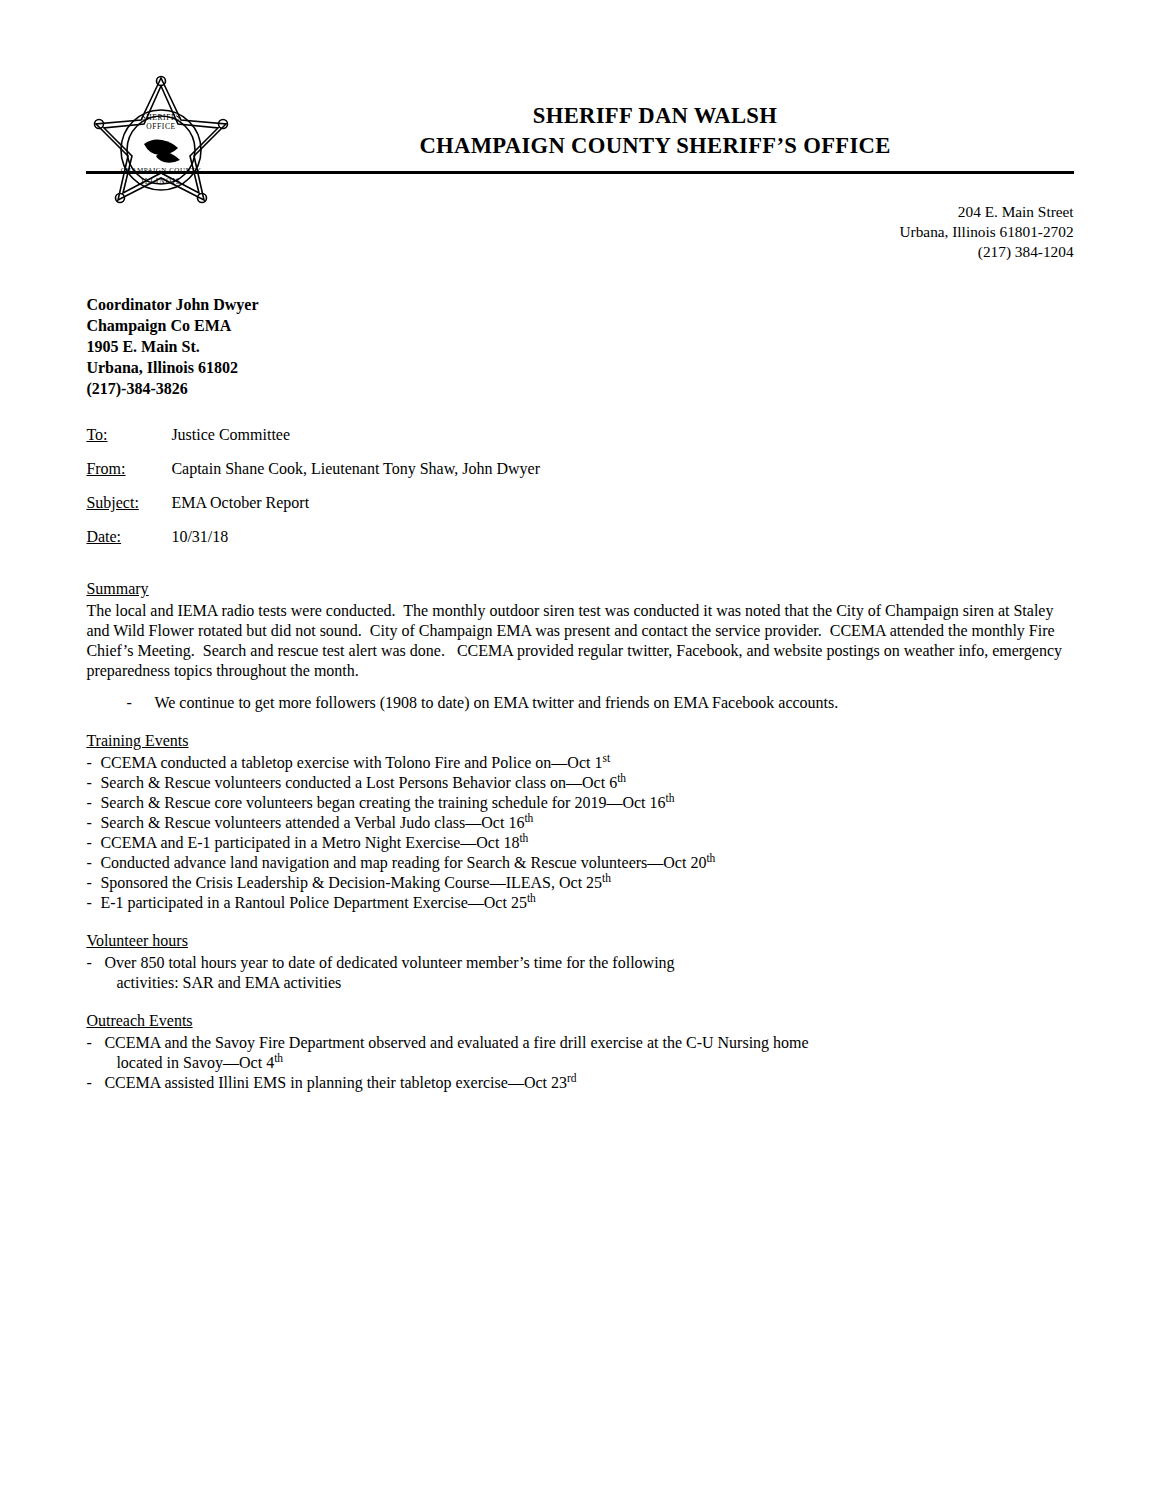SHERIFFS OFFICE CHAMPAIGN COUNTY ILLINOIS
SHERIFF DAN WALSH
CHAMPAIGN COUNTY SHERIFF’S OFFICE
204 E. Main Street
Urbana, Illinois 61801-2702
(217) 384-1204
Coordinator John Dwyer
Champaign Co EMA
1905 E. Main St.
Urbana, Illinois 61802
(217)-384-3826
| To: | Justice Committee |
| From: | Captain Shane Cook, Lieutenant Tony Shaw, John Dwyer |
| Subject: | EMA October Report |
| Date: | 10/31/18 |
Summary
The local and IEMA radio tests were conducted. The monthly outdoor siren test was conducted it was noted that the City of Champaign siren at Staley and Wild Flower rotated but did not sound. City of Champaign EMA was present and contact the service provider. CCEMA attended the monthly Fire Chief’s Meeting. Search and rescue test alert was done. CCEMA provided regular twitter, Facebook, and website postings on weather info, emergency preparedness topics throughout the month.
We continue to get more followers (1908 to date) on EMA twitter and friends on EMA Facebook accounts.
Training Events
CCEMA conducted a tabletop exercise with Tolono Fire and Police on—Oct 1st
Search & Rescue volunteers conducted a Lost Persons Behavior class on—Oct 6th
Search & Rescue core volunteers began creating the training schedule for 2019—Oct 16th
Search & Rescue volunteers attended a Verbal Judo class—Oct 16th
CCEMA and E-1 participated in a Metro Night Exercise—Oct 18th
Conducted advance land navigation and map reading for Search & Rescue volunteers—Oct 20th
Sponsored the Crisis Leadership & Decision-Making Course—ILEAS, Oct 25th
E-1 participated in a Rantoul Police Department Exercise—Oct 25th
Volunteer hours
Over 850 total hours year to date of dedicated volunteer member’s time for the following
activities: SAR and EMA activities
Outreach Events
CCEMA and the Savoy Fire Department observed and evaluated a fire drill exercise at the C-U Nursing home
located in Savoy—Oct 4th
CCEMA assisted Illini EMS in planning their tabletop exercise—Oct 23rd